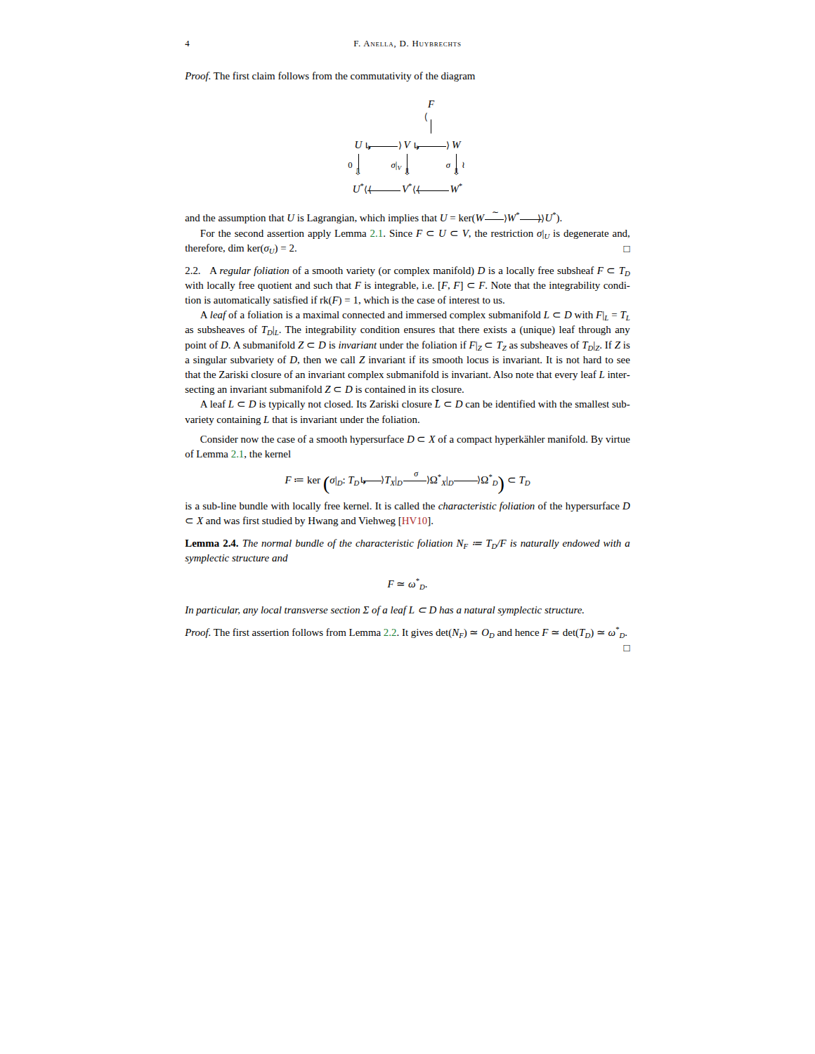4
F. Anella, D. Huybrechts
Proof. The first claim follows from the commutativity of the diagram
| | | | F | |
| | | | ‿ | |
| U | ↳ ⟩ | V | ↳ ⟩ | W |
| 0 ⇩ | | σ / V ⇩ | | σ ≀ ⇩ |
| U * | ⟩ ⟩ | V * | ⟩ ⟩ | W * |
and the assumption that U is Lagrangian, which implies that U = ker(W∼ ⟩W* ⟩⟩U*).
For the second assertion apply Lemma 2.1. Since F ⊂ U ⊂ V, the restriction σ|U is degenerate and, therefore, dim ker(σU) = 2.
2.2. A regular foliation of a smooth variety (or complex manifold) D is a locally free subsheaf F ⊂ TD with locally free quotient and such that F is integrable, i.e. [F, F] ⊂ F. Note that the integrability condition is automatically satisfied if rk(F) = 1, which is the case of interest to us.
A leaf of a foliation is a maximal connected and immersed complex submanifold L ⊂ D with F|L = TL as subsheaves of TD|L. The integrability condition ensures that there exists a (unique) leaf through any point of D. A submanifold Z ⊂ D is invariant under the foliation if F|Z ⊂ TZ as subsheaves of TD|Z. If Z is a singular subvariety of D, then we call Z invariant if its smooth locus is invariant. It is not hard to see that the Zariski closure of an invariant complex submanifold is invariant. Also note that every leaf L intersecting an invariant submanifold Z ⊂ D is contained in its closure.
A leaf L ⊂ D is typically not closed. Its Zariski closure L̄ ⊂ D can be identified with the smallest subvariety containing L that is invariant under the foliation.
Consider now the case of a smooth hypersurface D ⊂ X of a compact hyperkähler manifold. By virtue of Lemma 2.1, the kernel
F ≔ ker (σ|D: TD↳ ⟩TX|Dσ ⟩Ω*X|D ⟩Ω*D) ⊂ TD
is a sub-line bundle with locally free kernel. It is called the characteristic foliation of the hypersurface D ⊂ X and was first studied by Hwang and Viehweg [HV10].
Lemma 2.4. The normal bundle of the characteristic foliation NF ≔ TD/F is naturally endowed with a symplectic structure and
F ≃ ω*D.
In particular, any local transverse section Σ of a leaf L ⊂ D has a natural symplectic structure.
Proof. The first assertion follows from Lemma 2.2. It gives det(NF) ≃ OD and hence F ≃ det(TD) ≃ ω*D.